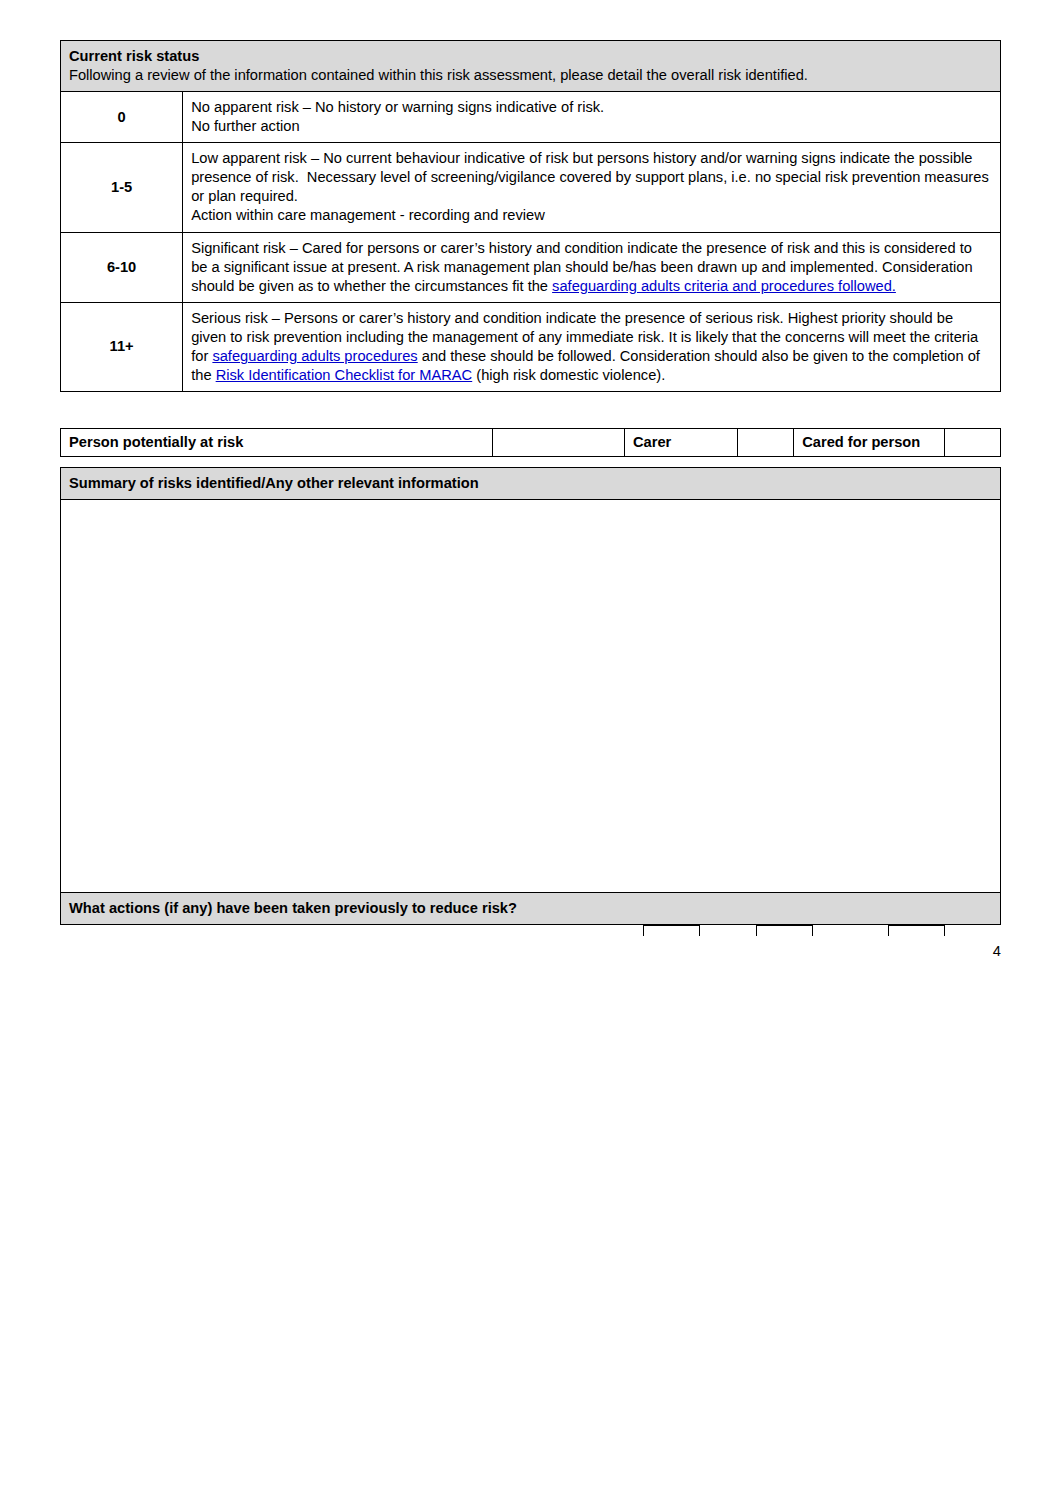| Current risk status Following a review of the information contained within this risk assessment, please detail the overall risk identified. |
| 0 | No apparent risk – No history or warning signs indicative of risk. No further action |
| 1-5 | Low apparent risk – No current behaviour indicative of risk but persons history and/or warning signs indicate the possible presence of risk. Necessary level of screening/vigilance covered by support plans, i.e. no special risk prevention measures or plan required. Action within care management - recording and review |
| 6-10 | Significant risk – Cared for persons or carer’s history and condition indicate the presence of risk and this is considered to be a significant issue at present. A risk management plan should be/has been drawn up and implemented. Consideration should be given as to whether the circumstances fit the safeguarding adults criteria and procedures followed. |
| 11+ | Serious risk – Persons or carer’s history and condition indicate the presence of serious risk. Highest priority should be given to risk prevention including the management of any immediate risk. It is likely that the concerns will meet the criteria for safeguarding adults procedures and these should be followed. Consideration should also be given to the completion of the Risk Identification Checklist for MARAC (high risk domestic violence). |
| Person potentially at risk | | Carer | | Cared for person | |
| Summary of risks identified/Any other relevant information |
| What actions (if any) have been taken previously to reduce risk? |
4